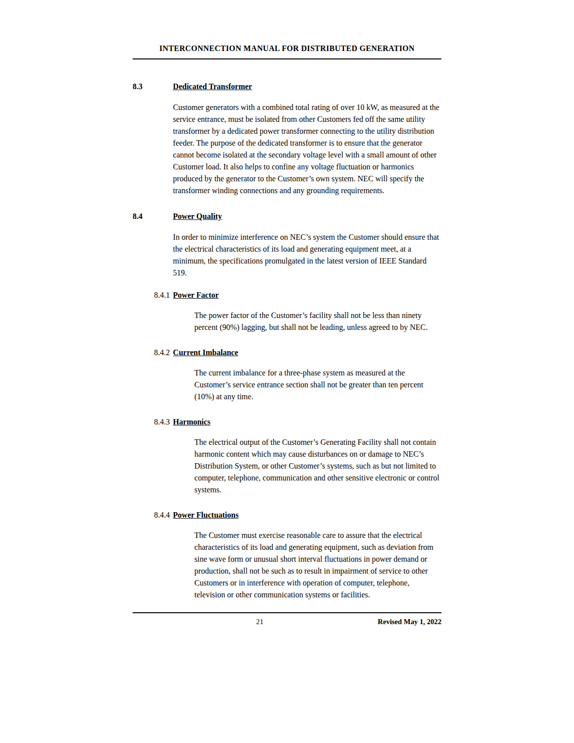INTERCONNECTION MANUAL FOR DISTRIBUTED GENERATION
8.3 Dedicated Transformer
Customer generators with a combined total rating of over 10 kW, as measured at the service entrance, must be isolated from other Customers fed off the same utility transformer by a dedicated power transformer connecting to the utility distribution feeder. The purpose of the dedicated transformer is to ensure that the generator cannot become isolated at the secondary voltage level with a small amount of other Customer load. It also helps to confine any voltage fluctuation or harmonics produced by the generator to the Customer’s own system. NEC will specify the transformer winding connections and any grounding requirements.
8.4 Power Quality
In order to minimize interference on NEC’s system the Customer should ensure that the electrical characteristics of its load and generating equipment meet, at a minimum, the specifications promulgated in the latest version of IEEE Standard 519.
8.4.1 Power Factor
The power factor of the Customer’s facility shall not be less than ninety percent (90%) lagging, but shall not be leading, unless agreed to by NEC.
8.4.2 Current Imbalance
The current imbalance for a three-phase system as measured at the Customer’s service entrance section shall not be greater than ten percent (10%) at any time.
8.4.3 Harmonics
The electrical output of the Customer’s Generating Facility shall not contain harmonic content which may cause disturbances on or damage to NEC’s Distribution System, or other Customer’s systems, such as but not limited to computer, telephone, communication and other sensitive electronic or control systems.
8.4.4 Power Fluctuations
The Customer must exercise reasonable care to assure that the electrical characteristics of its load and generating equipment, such as deviation from sine wave form or unusual short interval fluctuations in power demand or production, shall not be such as to result in impairment of service to other Customers or in interference with operation of computer, telephone, television or other communication systems or facilities.
21 Revised May 1, 2022